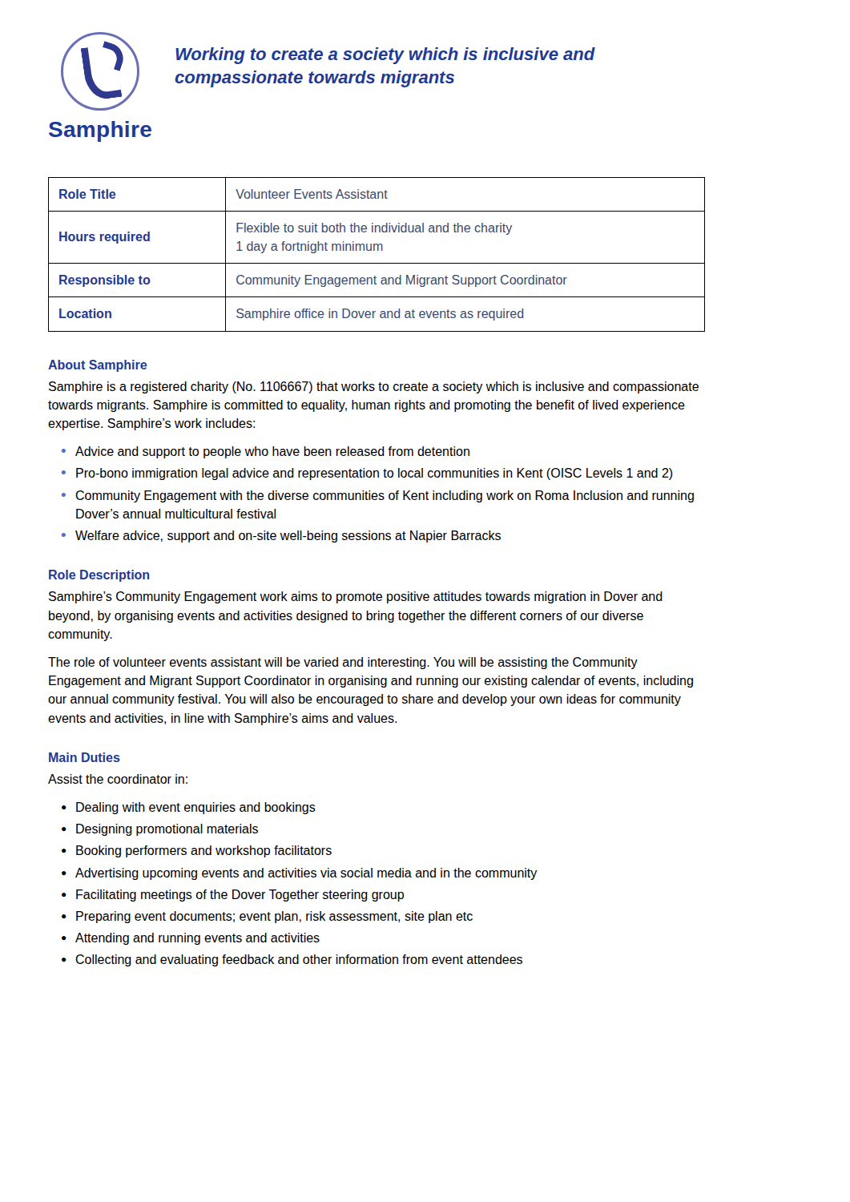Samphire
Working to create a society which is inclusive and compassionate towards migrants
| Role Title | Volunteer Events Assistant |
| Hours required | Flexible to suit both the individual and the charity 1 day a fortnight minimum |
| Responsible to | Community Engagement and Migrant Support Coordinator |
| Location | Samphire office in Dover and at events as required |
About Samphire
Samphire is a registered charity (No. 1106667) that works to create a society which is inclusive and compassionate towards migrants. Samphire is committed to equality, human rights and promoting the benefit of lived experience expertise. Samphire’s work includes:
Advice and support to people who have been released from detention
Pro-bono immigration legal advice and representation to local communities in Kent (OISC Levels 1 and 2)
Community Engagement with the diverse communities of Kent including work on Roma Inclusion and running Dover’s annual multicultural festival
Welfare advice, support and on-site well-being sessions at Napier Barracks
Role Description
Samphire’s Community Engagement work aims to promote positive attitudes towards migration in Dover and beyond, by organising events and activities designed to bring together the different corners of our diverse community.
The role of volunteer events assistant will be varied and interesting. You will be assisting the Community Engagement and Migrant Support Coordinator in organising and running our existing calendar of events, including our annual community festival. You will also be encouraged to share and develop your own ideas for community events and activities, in line with Samphire’s aims and values.
Main Duties
Assist the coordinator in:
Dealing with event enquiries and bookings
Designing promotional materials
Booking performers and workshop facilitators
Advertising upcoming events and activities via social media and in the community
Facilitating meetings of the Dover Together steering group
Preparing event documents; event plan, risk assessment, site plan etc
Attending and running events and activities
Collecting and evaluating feedback and other information from event attendees